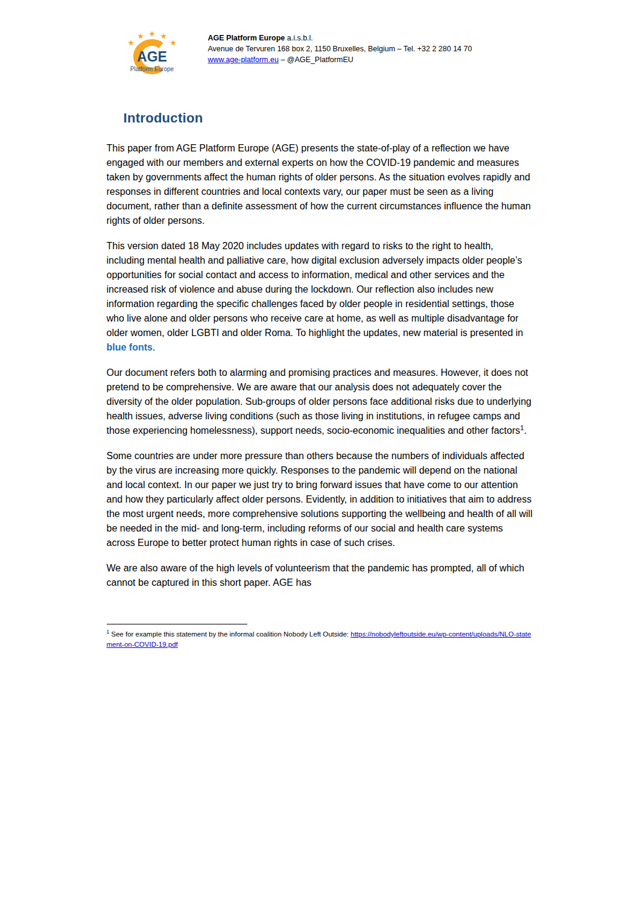AGE Platform Europe
AGE Platform Europe a.i.s.b.l.
Avenue de Tervuren 168 box 2, 1150 Bruxelles, Belgium – Tel. +32 2 280 14 70
www.age-platform.eu – @AGE_PlatformEU
Introduction
This paper from AGE Platform Europe (AGE) presents the state-of-play of a reflection we have engaged with our members and external experts on how the COVID-19 pandemic and measures taken by governments affect the human rights of older persons. As the situation evolves rapidly and responses in different countries and local contexts vary, our paper must be seen as a living document, rather than a definite assessment of how the current circumstances influence the human rights of older persons.
This version dated 18 May 2020 includes updates with regard to risks to the right to health, including mental health and palliative care, how digital exclusion adversely impacts older people’s opportunities for social contact and access to information, medical and other services and the increased risk of violence and abuse during the lockdown. Our reflection also includes new information regarding the specific challenges faced by older people in residential settings, those who live alone and older persons who receive care at home, as well as multiple disadvantage for older women, older LGBTI and older Roma. To highlight the updates, new material is presented in blue fonts.
Our document refers both to alarming and promising practices and measures. However, it does not pretend to be comprehensive. We are aware that our analysis does not adequately cover the diversity of the older population. Sub-groups of older persons face additional risks due to underlying health issues, adverse living conditions (such as those living in institutions, in refugee camps and those experiencing homelessness), support needs, socio-economic inequalities and other factors1.
Some countries are under more pressure than others because the numbers of individuals affected by the virus are increasing more quickly. Responses to the pandemic will depend on the national and local context. In our paper we just try to bring forward issues that have come to our attention and how they particularly affect older persons. Evidently, in addition to initiatives that aim to address the most urgent needs, more comprehensive solutions supporting the wellbeing and health of all will be needed in the mid- and long-term, including reforms of our social and health care systems across Europe to better protect human rights in case of such crises.
We are also aware of the high levels of volunteerism that the pandemic has prompted, all of which cannot be captured in this short paper. AGE has
1 See for example this statement by the informal coalition Nobody Left Outside: https://nobodyleftoutside.eu/wp-content/uploads/NLO-statement-on-COVID-19.pdf